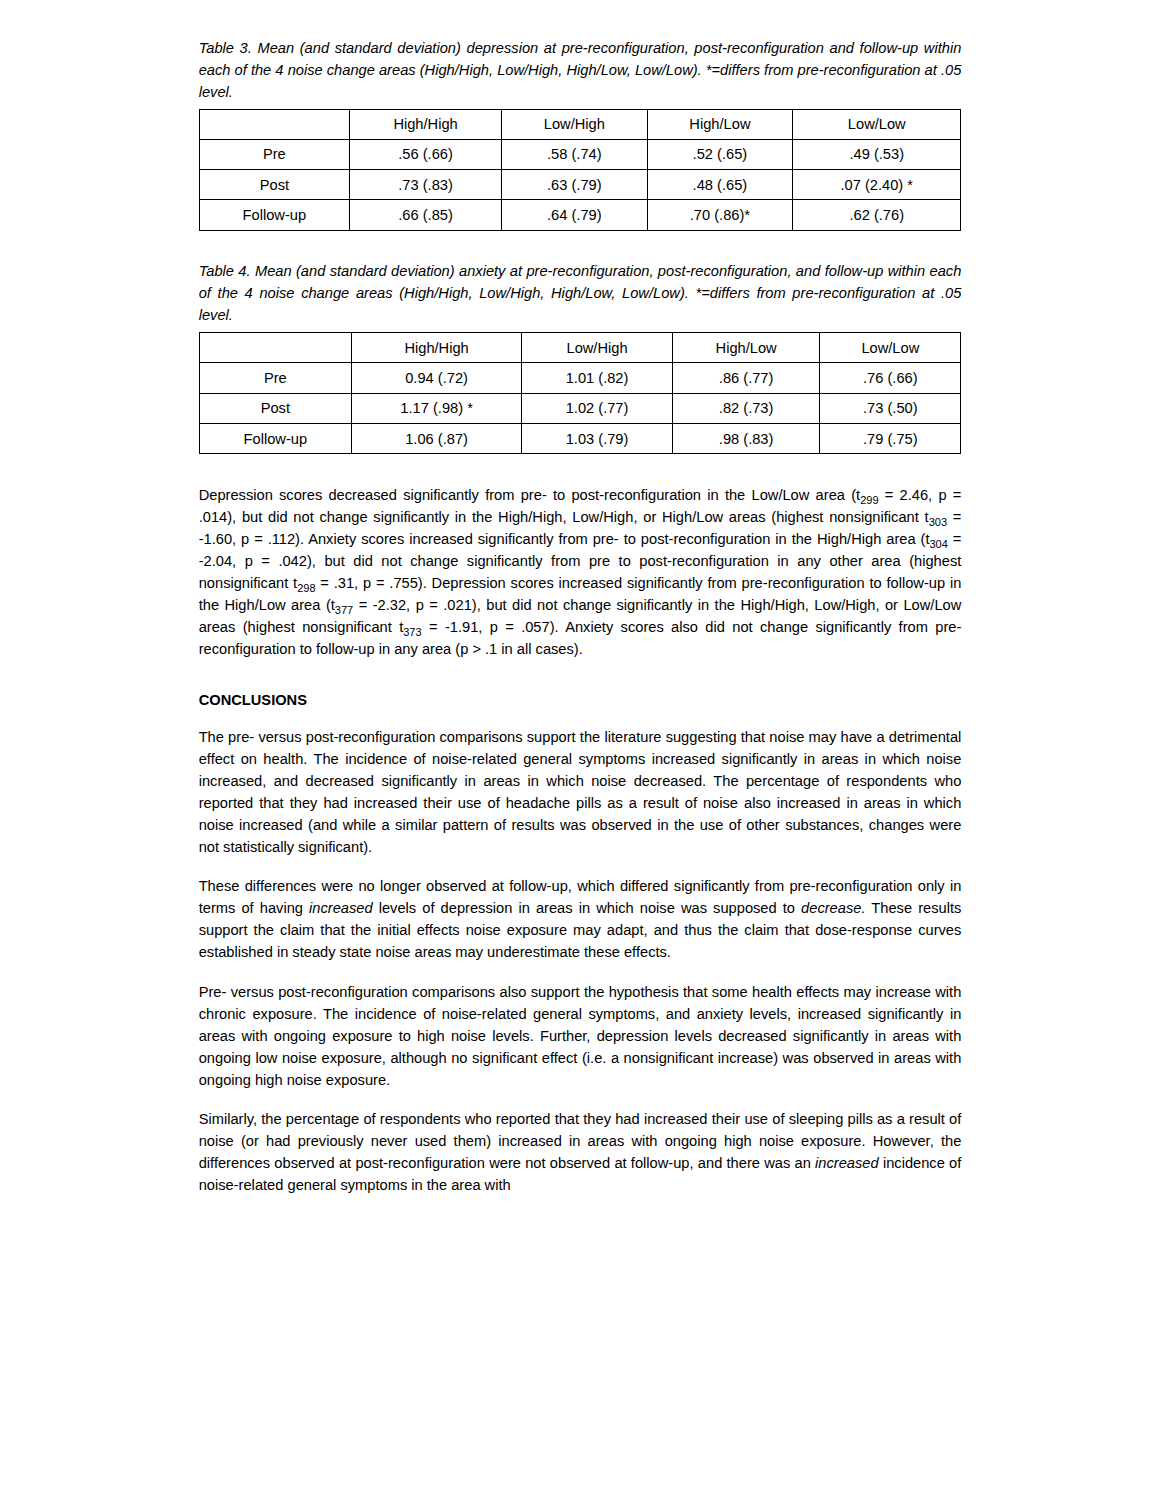Table 3. Mean (and standard deviation) depression at pre-reconfiguration, post-reconfiguration and follow-up within each of the 4 noise change areas (High/High, Low/High, High/Low, Low/Low). *=differs from pre-reconfiguration at .05 level.
| | High/High | Low/High | High/Low | Low/Low |
| --- | --- | --- | --- | --- |
| Pre | .56 (.66) | .58 (.74) | .52 (.65) | .49 (.53) |
| Post | .73 (.83) | .63 (.79) | .48 (.65) | .07 (2.40) * |
| Follow-up | .66 (.85) | .64 (.79) | .70 (.86)* | .62 (.76) |
Table 4. Mean (and standard deviation) anxiety at pre-reconfiguration, post-reconfiguration, and follow-up within each of the 4 noise change areas (High/High, Low/High, High/Low, Low/Low). *=differs from pre-reconfiguration at .05 level.
| | High/High | Low/High | High/Low | Low/Low |
| --- | --- | --- | --- | --- |
| Pre | 0.94 (.72) | 1.01 (.82) | .86 (.77) | .76 (.66) |
| Post | 1.17 (.98) * | 1.02 (.77) | .82 (.73) | .73 (.50) |
| Follow-up | 1.06 (.87) | 1.03 (.79) | .98 (.83) | .79 (.75) |
Depression scores decreased significantly from pre- to post-reconfiguration in the Low/Low area (t299 = 2.46, p = .014), but did not change significantly in the High/High, Low/High, or High/Low areas (highest nonsignificant t303 = -1.60, p = .112). Anxiety scores increased significantly from pre- to post-reconfiguration in the High/High area (t304 = -2.04, p = .042), but did not change significantly from pre to post-reconfiguration in any other area (highest nonsignificant t298 = .31, p = .755). Depression scores increased significantly from pre-reconfiguration to follow-up in the High/Low area (t377 = -2.32, p = .021), but did not change significantly in the High/High, Low/High, or Low/Low areas (highest nonsignificant t373 = -1.91, p = .057). Anxiety scores also did not change significantly from pre-reconfiguration to follow-up in any area (p > .1 in all cases).
CONCLUSIONS
The pre- versus post-reconfiguration comparisons support the literature suggesting that noise may have a detrimental effect on health. The incidence of noise-related general symptoms increased significantly in areas in which noise increased, and decreased significantly in areas in which noise decreased. The percentage of respondents who reported that they had increased their use of headache pills as a result of noise also increased in areas in which noise increased (and while a similar pattern of results was observed in the use of other substances, changes were not statistically significant).
These differences were no longer observed at follow-up, which differed significantly from pre-reconfiguration only in terms of having increased levels of depression in areas in which noise was supposed to decrease. These results support the claim that the initial effects noise exposure may adapt, and thus the claim that dose-response curves established in steady state noise areas may underestimate these effects.
Pre- versus post-reconfiguration comparisons also support the hypothesis that some health effects may increase with chronic exposure. The incidence of noise-related general symptoms, and anxiety levels, increased significantly in areas with ongoing exposure to high noise levels. Further, depression levels decreased significantly in areas with ongoing low noise exposure, although no significant effect (i.e. a nonsignificant increase) was observed in areas with ongoing high noise exposure.
Similarly, the percentage of respondents who reported that they had increased their use of sleeping pills as a result of noise (or had previously never used them) increased in areas with ongoing high noise exposure. However, the differences observed at post-reconfiguration were not observed at follow-up, and there was an increased incidence of noise-related general symptoms in the area with